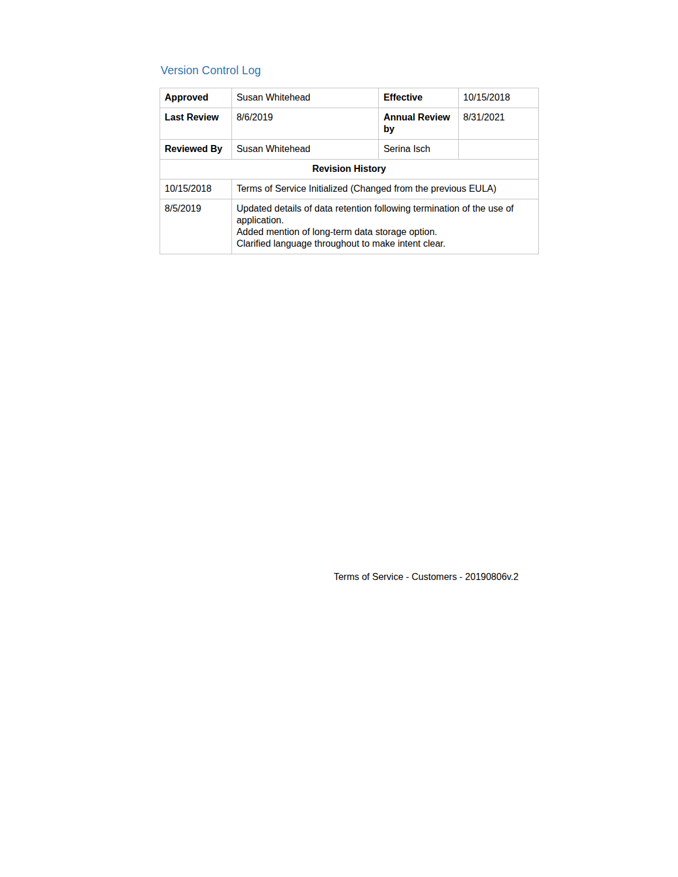Version Control Log
| Approved | Susan Whitehead | Effective | 10/15/2018 |
| Last Review | 8/6/2019 | Annual Review by | 8/31/2021 |
| Reviewed By | Susan Whitehead | Serina Isch | |
| Revision History |
| 10/15/2018 | Terms of Service Initialized (Changed from the previous EULA) |
| 8/5/2019 | Updated details of data retention following termination of the use of application. Added mention of long-term data storage option. Clarified language throughout to make intent clear. |
Terms of Service - Customers - 20190806v.2